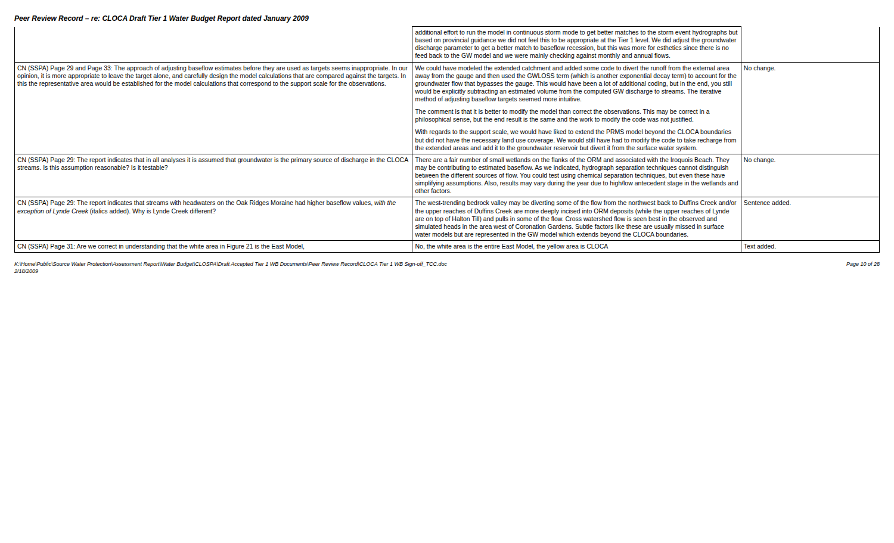Peer Review Record – re: CLOCA Draft Tier 1 Water Budget Report dated January 2009
| | additional effort to run the model in continuous storm mode to get better matches to the storm event hydrographs but based on provincial guidance we did not feel this to be appropriate at the Tier 1 level. We did adjust the groundwater discharge parameter to get a better match to baseflow recession, but this was more for esthetics since there is no feed back to the GW model and we were mainly checking against monthly and annual flows. | |
| CN (SSPA) Page 29 and Page 33: The approach of adjusting baseflow estimates before they are used as targets seems inappropriate. In our opinion, it is more appropriate to leave the target alone, and carefully design the model calculations that are compared against the targets. In this the representative area would be established for the model calculations that correspond to the support scale for the observations. | We could have modeled the extended catchment and added some code to divert the runoff from the external area away from the gauge and then used the GWLOSS term (which is another exponential decay term) to account for the groundwater flow that bypasses the gauge. This would have been a lot of additional coding, but in the end, you still would be explicitly subtracting an estimated volume from the computed GW discharge to streams. The iterative method of adjusting baseflow targets seemed more intuitive. The comment is that it is better to modify the model than correct the observations. This may be correct in a philosophical sense, but the end result is the same and the work to modify the code was not justified. With regards to the support scale, we would have liked to extend the PRMS model beyond the CLOCA boundaries but did not have the necessary land use coverage. We would still have had to modify the code to take recharge from the extended areas and add it to the groundwater reservoir but divert it from the surface water system. | No change. |
| CN (SSPA) Page 29: The report indicates that in all analyses it is assumed that groundwater is the primary source of discharge in the CLOCA streams. Is this assumption reasonable? Is it testable? | There are a fair number of small wetlands on the flanks of the ORM and associated with the Iroquois Beach. They may be contributing to estimated baseflow. As we indicated, hydrograph separation techniques cannot distinguish between the different sources of flow. You could test using chemical separation techniques, but even these have simplifying assumptions. Also, results may vary during the year due to high/low antecedent stage in the wetlands and other factors. | No change. |
| CN (SSPA) Page 29: The report indicates that streams with headwaters on the Oak Ridges Moraine had higher baseflow values, with the exception of Lynde Creek (italics added). Why is Lynde Creek different? | The west-trending bedrock valley may be diverting some of the flow from the northwest back to Duffins Creek and/or the upper reaches of Duffins Creek are more deeply incised into ORM deposits (while the upper reaches of Lynde are on top of Halton Till) and pulls in some of the flow. Cross watershed flow is seen best in the observed and simulated heads in the area west of Coronation Gardens. Subtle factors like these are usually missed in surface water models but are represented in the GW model which extends beyond the CLOCA boundaries. | Sentence added. |
| CN (SSPA) Page 31: Are we correct in understanding that the white area in Figure 21 is the East Model, | No, the white area is the entire East Model, the yellow area is CLOCA | Text added. |
K:\Home\Public\Source Water Protection\Assessment Report\Water Budget\CLOSPA\Draft Accepted Tier 1 WB Documents\Peer Review Record\CLOCA Tier 1 WB Sign-off_TCC.doc Page 10 of 28
2/18/2009